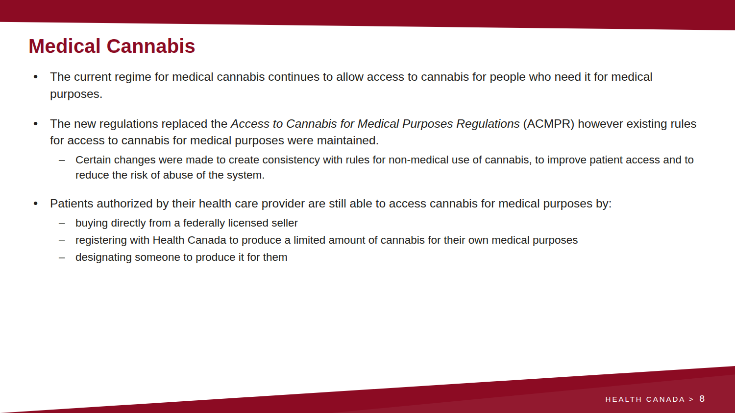Medical Cannabis
The current regime for medical cannabis continues to allow access to cannabis for people who need it for medical purposes.
The new regulations replaced the Access to Cannabis for Medical Purposes Regulations (ACMPR) however existing rules for access to cannabis for medical purposes were maintained.
Certain changes were made to create consistency with rules for non-medical use of cannabis, to improve patient access and to reduce the risk of abuse of the system.
Patients authorized by their health care provider are still able to access cannabis for medical purposes by:
buying directly from a federally licensed seller
registering with Health Canada to produce a limited amount of cannabis for their own medical purposes
designating someone to produce it for them
HEALTH CANADA >8